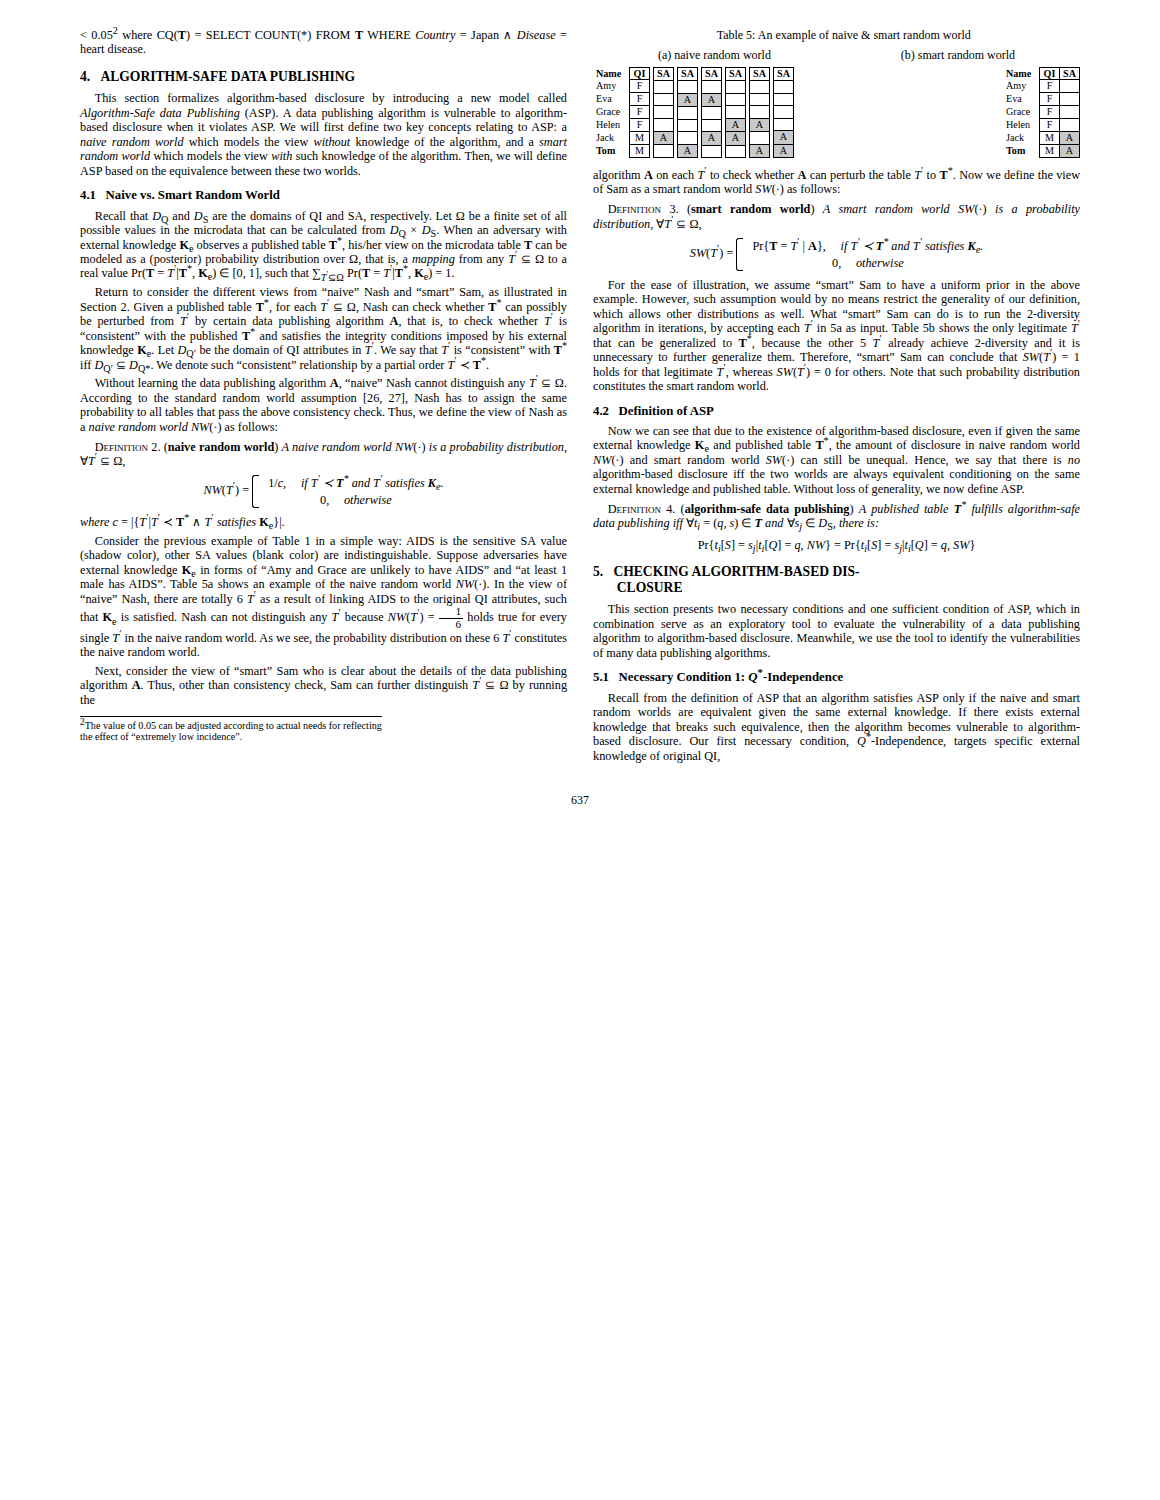< 0.052 where CQ(T) = SELECT COUNT(*) FROM T WHERE Country = Japan ∧ Disease = heart disease.
4. ALGORITHM-SAFE DATA PUBLISHING
This section formalizes algorithm-based disclosure by introducing a new model called Algorithm-Safe data Publishing (ASP). A data publishing algorithm is vulnerable to algorithm-based disclosure when it violates ASP. We will first define two key concepts relating to ASP: a naive random world which models the view without knowledge of the algorithm, and a smart random world which models the view with such knowledge of the algorithm. Then, we will define ASP based on the equivalence between these two worlds.
4.1 Naive vs. Smart Random World
Recall that DQ and DS are the domains of QI and SA, respectively. Let Ω be a finite set of all possible values in the microdata that can be calculated from DQ × DS. When an adversary with external knowledge Ke observes a published table T*, his/her view on the microdata table T can be modeled as a (posterior) probability distribution over Ω, that is, a mapping from any T′ ⊆ Ω to a real value Pr(T = T′|T*, Ke) ∈ [0, 1], such that ∑T′⊆Ω Pr(T = T′|T*, Ke) = 1.
Return to consider the different views from “naive” Nash and “smart” Sam, as illustrated in Section 2. Given a published table T*, for each T′ ⊆ Ω, Nash can check whether T* can possibly be perturbed from T′ by certain data publishing algorithm A, that is, to check whether T′ is “consistent” with the published T* and satisfies the integrity conditions imposed by his external knowledge Ke. Let DQ′ be the domain of QI attributes in T′. We say that T′ is “consistent” with T* iff DQ′ ⊆ DQ*. We denote such “consistent” relationship by a partial order T′ ≺ T*.
Without learning the data publishing algorithm A, “naive” Nash cannot distinguish any T′ ⊆ Ω. According to the standard random world assumption [26, 27], Nash has to assign the same probability to all tables that pass the above consistency check. Thus, we define the view of Nash as a naive random world NW(·) as follows:
Definition 2. (naive random world) A naive random world NW(·) is a probability distribution, ∀T′ ⊆ Ω,
NW(T′) = 1/c,if T′ ≺ T* and T′ satisfies Ke. 0,otherwise
where c = |{T′|T′ ≺ T* ∧ T′ satisfies Ke}|.
Consider the previous example of Table 1 in a simple way: AIDS is the sensitive SA value (shadow color), other SA values (blank color) are indistinguishable. Suppose adversaries have external knowledge Ke in forms of “Amy and Grace are unlikely to have AIDS” and “at least 1 male has AIDS”. Table 5a shows an example of the naive random world NW(·). In the view of “naive” Nash, there are totally 6 T′ as a result of linking AIDS to the original QI attributes, such that Ke is satisfied. Nash can not distinguish any T′ because NW(T′) = 16 holds true for every single T′ in the naive random world. As we see, the probability distribution on these 6 T′ constitutes the naive random world.
Next, consider the view of “smart” Sam who is clear about the details of the data publishing algorithm A. Thus, other than consistency check, Sam can further distinguish T′ ⊆ Ω by running the
2The value of 0.05 can be adjusted according to actual needs for reflecting the effect of “extremely low incidence”.
Table 5: An example of naive & smart random world
(a) naive random world (b) smart random world
| Name | QI |
| --- | --- |
| Amy | F |
| Eva | F |
| Grace | F |
| Helen | F |
| Jack | M |
| Tom | M |
| SA |
| --- |
| A |
| SA |
| --- |
| A |
| A |
| SA |
| --- |
| A |
| A |
| SA |
| --- |
| A |
| A |
| SA |
| --- |
| A |
| A |
| SA |
| --- |
| A |
| A |
| Name | QI | SA |
| --- | --- | --- |
| Amy | F | |
| Eva | F | |
| Grace | F | |
| Helen | F | |
| Jack | M | A |
| Tom | M | A |
algorithm A on each T′ to check whether A can perturb the table T′ to T*. Now we define the view of Sam as a smart random world SW(·) as follows:
Definition 3. (smart random world) A smart random world SW(·) is a probability distribution, ∀T′ ⊆ Ω,
SW(T′) = Pr{T = T′ | A},if T′ ≺ T* and T′ satisfies Ke. 0,otherwise
For the ease of illustration, we assume “smart” Sam to have a uniform prior in the above example. However, such assumption would by no means restrict the generality of our definition, which allows other distributions as well. What “smart” Sam can do is to run the 2-diversity algorithm in iterations, by accepting each T′ in 5a as input. Table 5b shows the only legitimate T′ that can be generalized to T*, because the other 5 T′ already achieve 2-diversity and it is unnecessary to further generalize them. Therefore, “smart” Sam can conclude that SW(T′) = 1 holds for that legitimate T′, whereas SW(T′) = 0 for others. Note that such probability distribution constitutes the smart random world.
4.2 Definition of ASP
Now we can see that due to the existence of algorithm-based disclosure, even if given the same external knowledge Ke and published table T*, the amount of disclosure in naive random world NW(·) and smart random world SW(·) can still be unequal. Hence, we say that there is no algorithm-based disclosure iff the two worlds are always equivalent conditioning on the same external knowledge and published table. Without loss of generality, we now define ASP.
Definition 4. (algorithm-safe data publishing) A published table T* fulfills algorithm-safe data publishing iff ∀ti = (q, s) ∈ T and ∀sj ∈ DS, there is:
Pr{ti[S] = sj|ti[Q] = q, NW} = Pr{ti[S] = sj|ti[Q] = q, SW}
5. CHECKING ALGORITHM-BASED DIS-
CLOSURE
This section presents two necessary conditions and one sufficient condition of ASP, which in combination serve as an exploratory tool to evaluate the vulnerability of a data publishing algorithm to algorithm-based disclosure. Meanwhile, we use the tool to identify the vulnerabilities of many data publishing algorithms.
5.1 Necessary Condition 1: Q*-Independence
Recall from the definition of ASP that an algorithm satisfies ASP only if the naive and smart random worlds are equivalent given the same external knowledge. If there exists external knowledge that breaks such equivalence, then the algorithm becomes vulnerable to algorithm-based disclosure. Our first necessary condition, Q*-Independence, targets specific external knowledge of original QI,
637